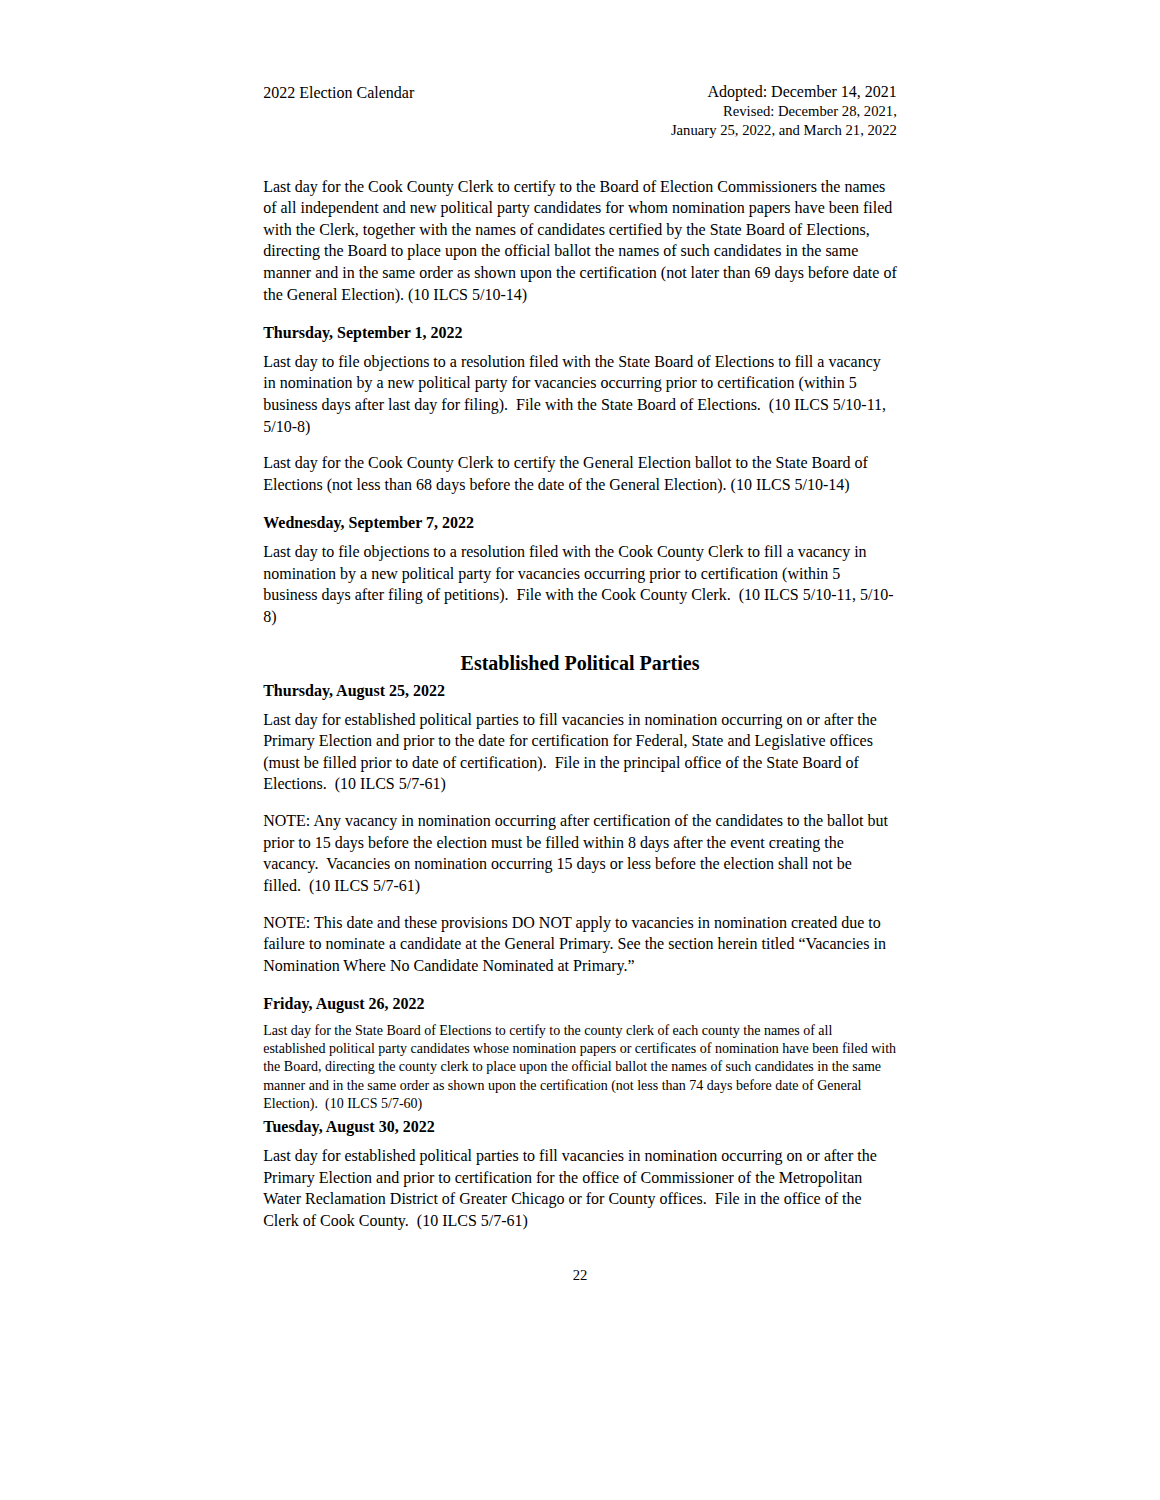2022 Election Calendar
Adopted: December 14, 2021
Revised: December 28, 2021,
January 25, 2022, and March 21, 2022
Last day for the Cook County Clerk to certify to the Board of Election Commissioners the names of all independent and new political party candidates for whom nomination papers have been filed with the Clerk, together with the names of candidates certified by the State Board of Elections, directing the Board to place upon the official ballot the names of such candidates in the same manner and in the same order as shown upon the certification (not later than 69 days before date of the General Election). (10 ILCS 5/10-14)
Thursday, September 1, 2022
Last day to file objections to a resolution filed with the State Board of Elections to fill a vacancy in nomination by a new political party for vacancies occurring prior to certification (within 5 business days after last day for filing). File with the State Board of Elections. (10 ILCS 5/10-11, 5/10-8)
Last day for the Cook County Clerk to certify the General Election ballot to the State Board of Elections (not less than 68 days before the date of the General Election). (10 ILCS 5/10-14)
Wednesday, September 7, 2022
Last day to file objections to a resolution filed with the Cook County Clerk to fill a vacancy in nomination by a new political party for vacancies occurring prior to certification (within 5 business days after filing of petitions). File with the Cook County Clerk. (10 ILCS 5/10-11, 5/10-8)
Established Political Parties
Thursday, August 25, 2022
Last day for established political parties to fill vacancies in nomination occurring on or after the Primary Election and prior to the date for certification for Federal, State and Legislative offices (must be filled prior to date of certification). File in the principal office of the State Board of Elections. (10 ILCS 5/7-61)
NOTE: Any vacancy in nomination occurring after certification of the candidates to the ballot but prior to 15 days before the election must be filled within 8 days after the event creating the vacancy. Vacancies on nomination occurring 15 days or less before the election shall not be filled. (10 ILCS 5/7-61)
NOTE: This date and these provisions DO NOT apply to vacancies in nomination created due to failure to nominate a candidate at the General Primary. See the section herein titled “Vacancies in Nomination Where No Candidate Nominated at Primary.”
Friday, August 26, 2022
Last day for the State Board of Elections to certify to the county clerk of each county the names of all established political party candidates whose nomination papers or certificates of nomination have been filed with the Board, directing the county clerk to place upon the official ballot the names of such candidates in the same manner and in the same order as shown upon the certification (not less than 74 days before date of General Election). (10 ILCS 5/7-60)
Tuesday, August 30, 2022
Last day for established political parties to fill vacancies in nomination occurring on or after the Primary Election and prior to certification for the office of Commissioner of the Metropolitan Water Reclamation District of Greater Chicago or for County offices. File in the office of the Clerk of Cook County. (10 ILCS 5/7-61)
22